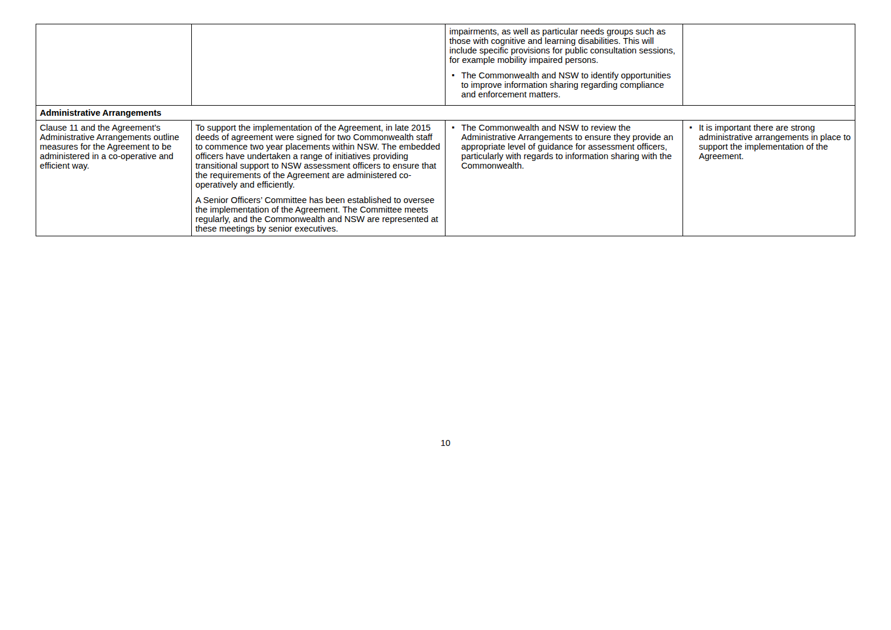| | | impairments, as well as particular needs groups such as those with cognitive and learning disabilities. This will include specific provisions for public consultation sessions, for example mobility impaired persons. The Commonwealth and NSW to identify opportunities to improve information sharing regarding compliance and enforcement matters. | |
| Administrative Arrangements |
| Clause 11 and the Agreement’s Administrative Arrangements outline measures for the Agreement to be administered in a co-operative and efficient way. | To support the implementation of the Agreement, in late 2015 deeds of agreement were signed for two Commonwealth staff to commence two year placements within NSW. The embedded officers have undertaken a range of initiatives providing transitional support to NSW assessment officers to ensure that the requirements of the Agreement are administered co-operatively and efficiently. A Senior Officers’ Committee has been established to oversee the implementation of the Agreement. The Committee meets regularly, and the Commonwealth and NSW are represented at these meetings by senior executives. | The Commonwealth and NSW to review the Administrative Arrangements to ensure they provide an appropriate level of guidance for assessment officers, particularly with regards to information sharing with the Commonwealth. | It is important there are strong administrative arrangements in place to support the implementation of the Agreement. |
10